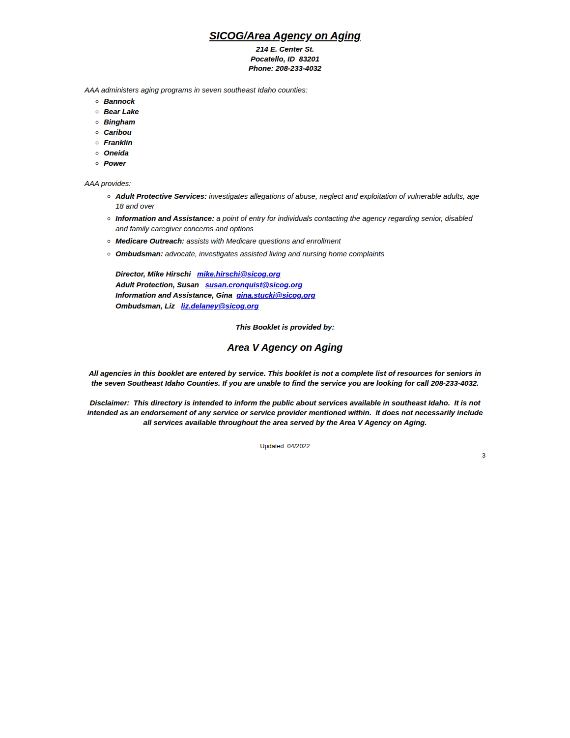SICOG/Area Agency on Aging
214 E. Center St.
Pocatello, ID 83201
Phone: 208-233-4032
AAA administers aging programs in seven southeast Idaho counties:
Bannock
Bear Lake
Bingham
Caribou
Franklin
Oneida
Power
AAA provides:
Adult Protective Services: investigates allegations of abuse, neglect and exploitation of vulnerable adults, age 18 and over
Information and Assistance: a point of entry for individuals contacting the agency regarding senior, disabled and family caregiver concerns and options
Medicare Outreach: assists with Medicare questions and enrollment
Ombudsman: advocate, investigates assisted living and nursing home complaints
Director, Mike Hirschi mike.hirschi@sicog.org
Adult Protection, Susan susan.cronquist@sicog.org
Information and Assistance, Gina gina.stucki@sicog.org
Ombudsman, Liz liz.delaney@sicog.org
This Booklet is provided by:
Area V Agency on Aging
All agencies in this booklet are entered by service. This booklet is not a complete list of resources for seniors in the seven Southeast Idaho Counties. If you are unable to find the service you are looking for call 208-233-4032.
Disclaimer: This directory is intended to inform the public about services available in southeast Idaho. It is not intended as an endorsement of any service or service provider mentioned within. It does not necessarily include all services available throughout the area served by the Area V Agency on Aging.
Updated 04/2022
3